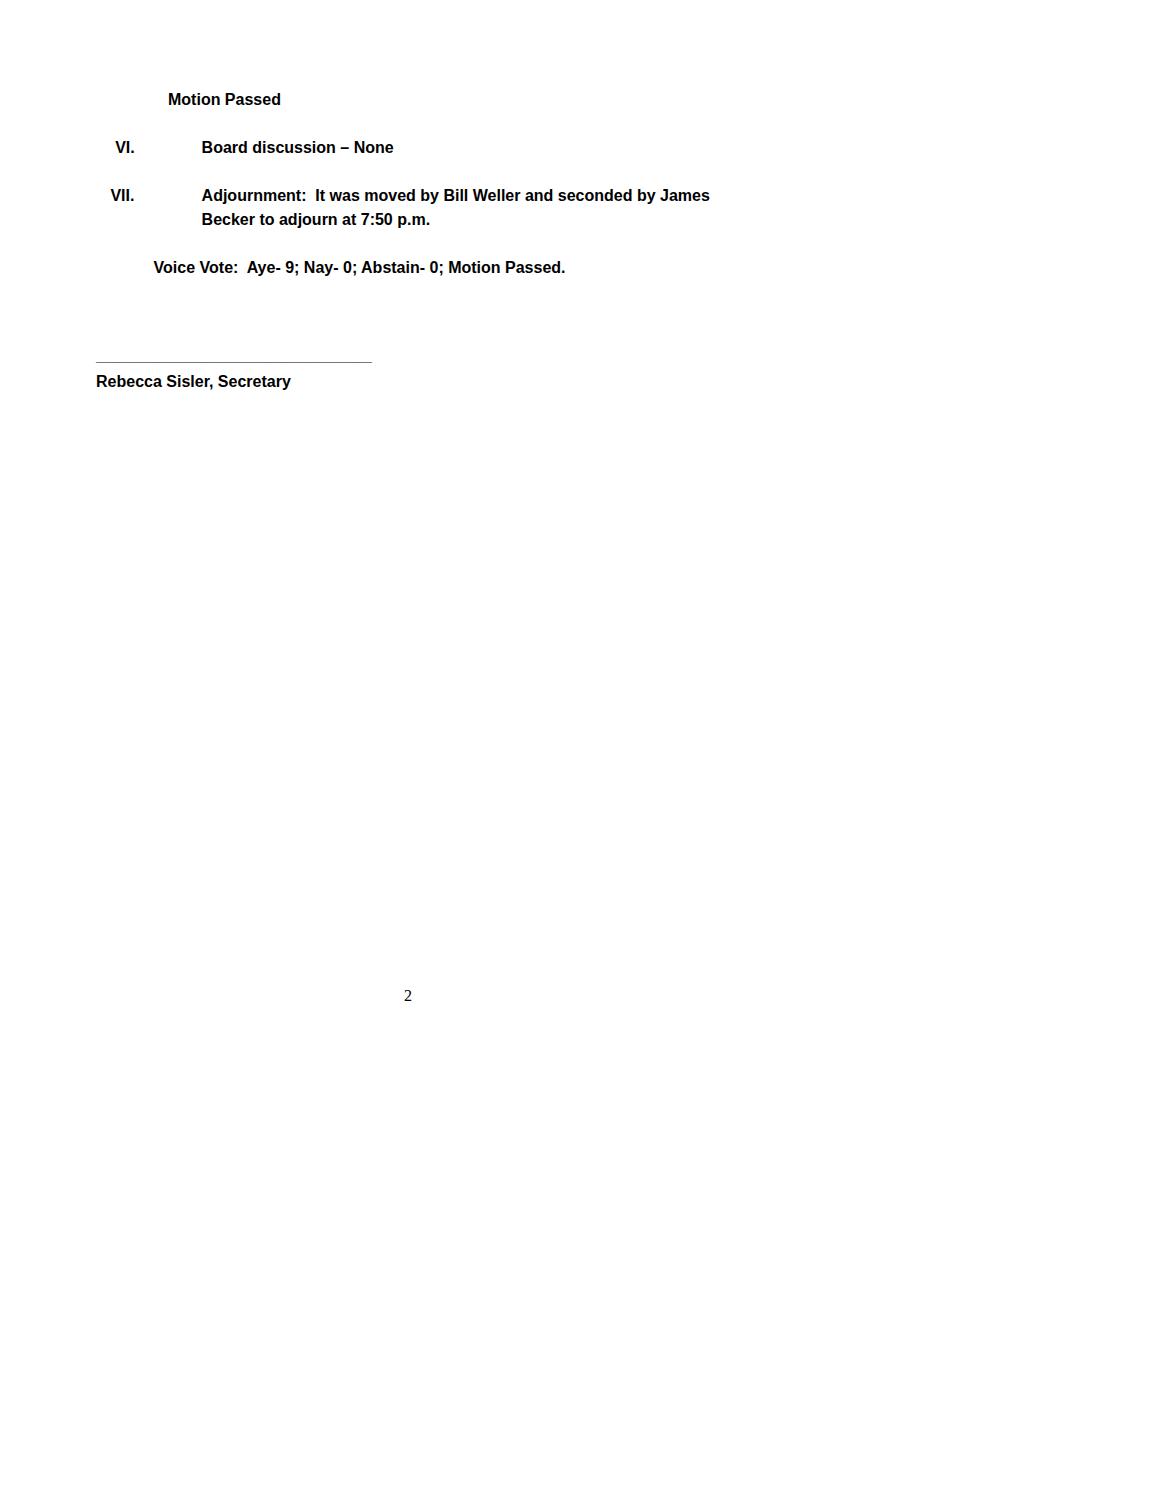Motion Passed
VI.
Board discussion – None
VII.
Adjournment: It was moved by Bill Weller and seconded by James Becker to adjourn at 7:50 p.m.
Voice Vote: Aye- 9; Nay- 0; Abstain- 0; Motion Passed.
_______________________________
Rebecca Sisler, Secretary
2